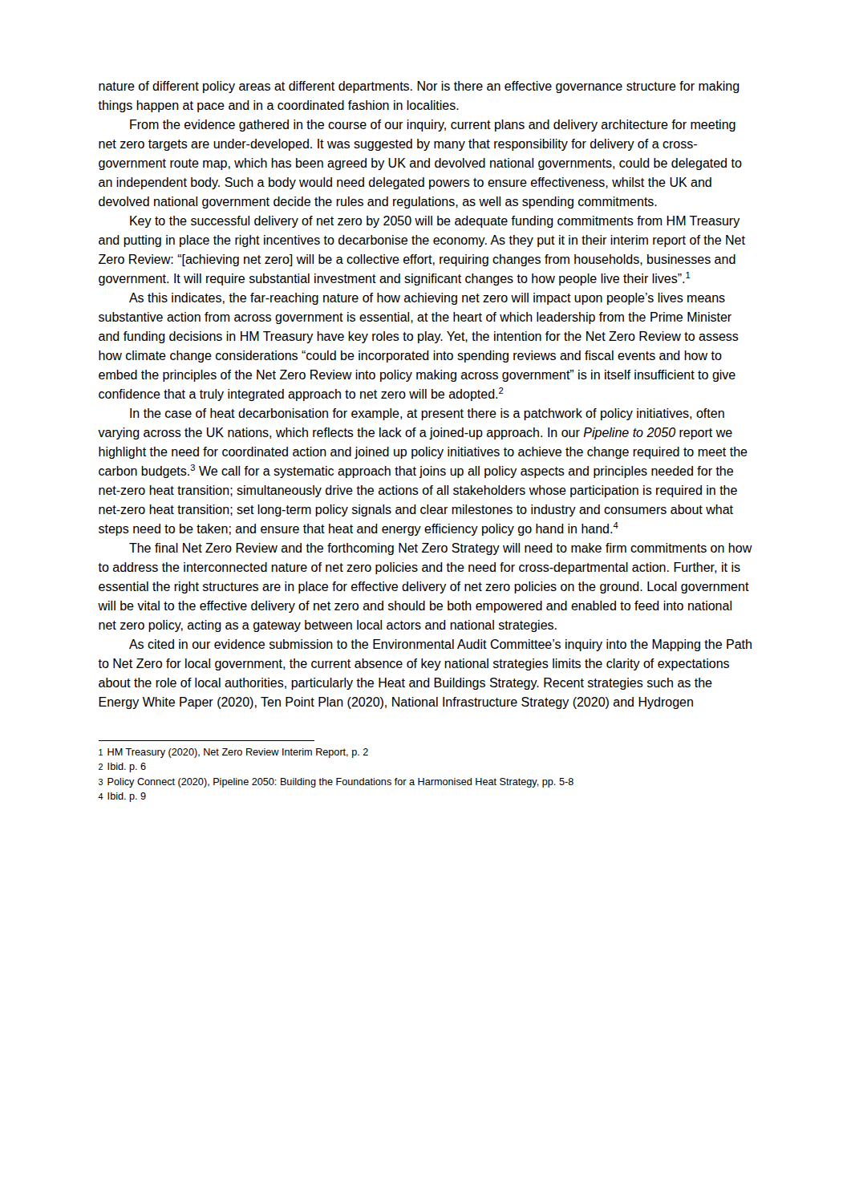nature of different policy areas at different departments. Nor is there an effective governance structure for making things happen at pace and in a coordinated fashion in localities.
From the evidence gathered in the course of our inquiry, current plans and delivery architecture for meeting net zero targets are under-developed. It was suggested by many that responsibility for delivery of a cross-government route map, which has been agreed by UK and devolved national governments, could be delegated to an independent body. Such a body would need delegated powers to ensure effectiveness, whilst the UK and devolved national government decide the rules and regulations, as well as spending commitments.
Key to the successful delivery of net zero by 2050 will be adequate funding commitments from HM Treasury and putting in place the right incentives to decarbonise the economy. As they put it in their interim report of the Net Zero Review: “[achieving net zero] will be a collective effort, requiring changes from households, businesses and government. It will require substantial investment and significant changes to how people live their lives”.1
As this indicates, the far-reaching nature of how achieving net zero will impact upon people’s lives means substantive action from across government is essential, at the heart of which leadership from the Prime Minister and funding decisions in HM Treasury have key roles to play. Yet, the intention for the Net Zero Review to assess how climate change considerations “could be incorporated into spending reviews and fiscal events and how to embed the principles of the Net Zero Review into policy making across government” is in itself insufficient to give confidence that a truly integrated approach to net zero will be adopted.2
In the case of heat decarbonisation for example, at present there is a patchwork of policy initiatives, often varying across the UK nations, which reflects the lack of a joined-up approach. In our Pipeline to 2050 report we highlight the need for coordinated action and joined up policy initiatives to achieve the change required to meet the carbon budgets.3 We call for a systematic approach that joins up all policy aspects and principles needed for the net-zero heat transition; simultaneously drive the actions of all stakeholders whose participation is required in the net-zero heat transition; set long-term policy signals and clear milestones to industry and consumers about what steps need to be taken; and ensure that heat and energy efficiency policy go hand in hand.4
The final Net Zero Review and the forthcoming Net Zero Strategy will need to make firm commitments on how to address the interconnected nature of net zero policies and the need for cross-departmental action. Further, it is essential the right structures are in place for effective delivery of net zero policies on the ground. Local government will be vital to the effective delivery of net zero and should be both empowered and enabled to feed into national net zero policy, acting as a gateway between local actors and national strategies.
As cited in our evidence submission to the Environmental Audit Committee’s inquiry into the Mapping the Path to Net Zero for local government, the current absence of key national strategies limits the clarity of expectations about the role of local authorities, particularly the Heat and Buildings Strategy. Recent strategies such as the Energy White Paper (2020), Ten Point Plan (2020), National Infrastructure Strategy (2020) and Hydrogen
1 HM Treasury (2020), Net Zero Review Interim Report, p. 2
2 Ibid. p. 6
3 Policy Connect (2020), Pipeline 2050: Building the Foundations for a Harmonised Heat Strategy, pp. 5-8
4 Ibid. p. 9